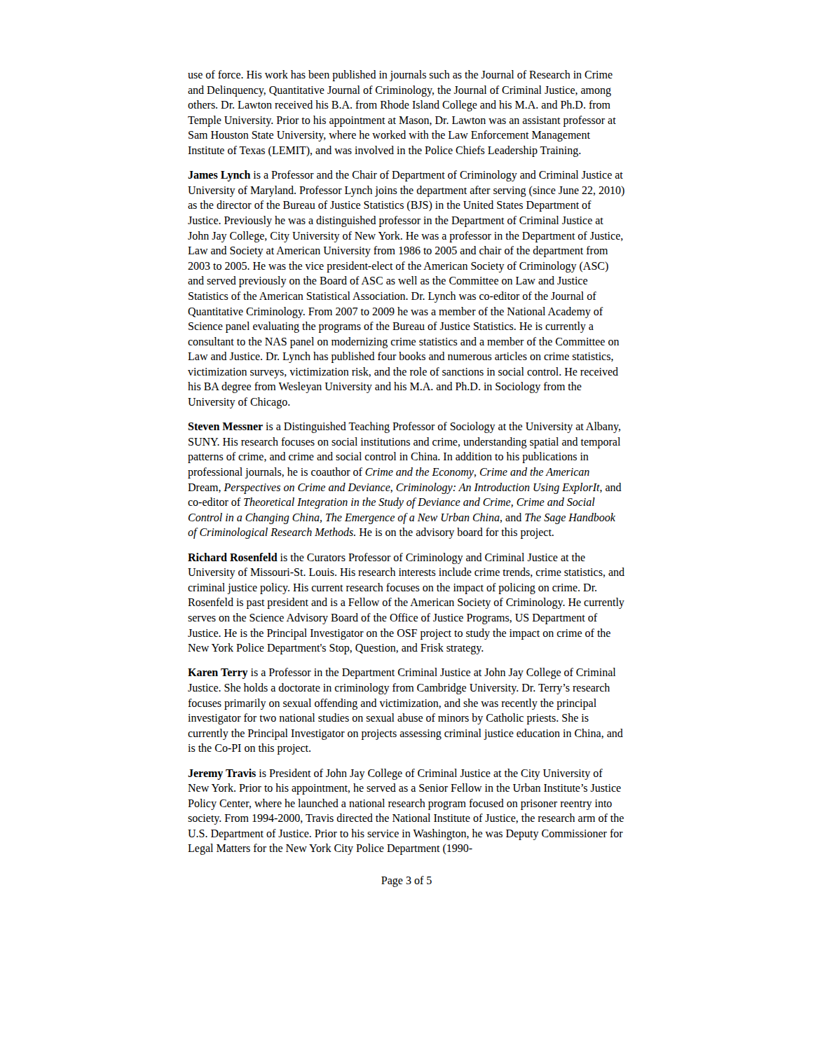use of force. His work has been published in journals such as the Journal of Research in Crime and Delinquency, Quantitative Journal of Criminology, the Journal of Criminal Justice, among others. Dr. Lawton received his B.A. from Rhode Island College and his M.A. and Ph.D. from Temple University. Prior to his appointment at Mason, Dr. Lawton was an assistant professor at Sam Houston State University, where he worked with the Law Enforcement Management Institute of Texas (LEMIT), and was involved in the Police Chiefs Leadership Training.
James Lynch is a Professor and the Chair of Department of Criminology and Criminal Justice at University of Maryland. Professor Lynch joins the department after serving (since June 22, 2010) as the director of the Bureau of Justice Statistics (BJS) in the United States Department of Justice. Previously he was a distinguished professor in the Department of Criminal Justice at John Jay College, City University of New York. He was a professor in the Department of Justice, Law and Society at American University from 1986 to 2005 and chair of the department from 2003 to 2005. He was the vice president-elect of the American Society of Criminology (ASC) and served previously on the Board of ASC as well as the Committee on Law and Justice Statistics of the American Statistical Association. Dr. Lynch was co-editor of the Journal of Quantitative Criminology. From 2007 to 2009 he was a member of the National Academy of Science panel evaluating the programs of the Bureau of Justice Statistics. He is currently a consultant to the NAS panel on modernizing crime statistics and a member of the Committee on Law and Justice. Dr. Lynch has published four books and numerous articles on crime statistics, victimization surveys, victimization risk, and the role of sanctions in social control. He received his BA degree from Wesleyan University and his M.A. and Ph.D. in Sociology from the University of Chicago.
Steven Messner is a Distinguished Teaching Professor of Sociology at the University at Albany, SUNY. His research focuses on social institutions and crime, understanding spatial and temporal patterns of crime, and crime and social control in China. In addition to his publications in professional journals, he is coauthor of Crime and the Economy, Crime and the American Dream, Perspectives on Crime and Deviance, Criminology: An Introduction Using ExplorIt, and co-editor of Theoretical Integration in the Study of Deviance and Crime, Crime and Social Control in a Changing China, The Emergence of a New Urban China, and The Sage Handbook of Criminological Research Methods. He is on the advisory board for this project.
Richard Rosenfeld is the Curators Professor of Criminology and Criminal Justice at the University of Missouri-St. Louis. His research interests include crime trends, crime statistics, and criminal justice policy. His current research focuses on the impact of policing on crime. Dr. Rosenfeld is past president and is a Fellow of the American Society of Criminology. He currently serves on the Science Advisory Board of the Office of Justice Programs, US Department of Justice. He is the Principal Investigator on the OSF project to study the impact on crime of the New York Police Department's Stop, Question, and Frisk strategy.
Karen Terry is a Professor in the Department Criminal Justice at John Jay College of Criminal Justice. She holds a doctorate in criminology from Cambridge University. Dr. Terry’s research focuses primarily on sexual offending and victimization, and she was recently the principal investigator for two national studies on sexual abuse of minors by Catholic priests. She is currently the Principal Investigator on projects assessing criminal justice education in China, and is the Co-PI on this project.
Jeremy Travis is President of John Jay College of Criminal Justice at the City University of New York. Prior to his appointment, he served as a Senior Fellow in the Urban Institute’s Justice Policy Center, where he launched a national research program focused on prisoner reentry into society. From 1994-2000, Travis directed the National Institute of Justice, the research arm of the U.S. Department of Justice. Prior to his service in Washington, he was Deputy Commissioner for Legal Matters for the New York City Police Department (1990-
Page 3 of 5